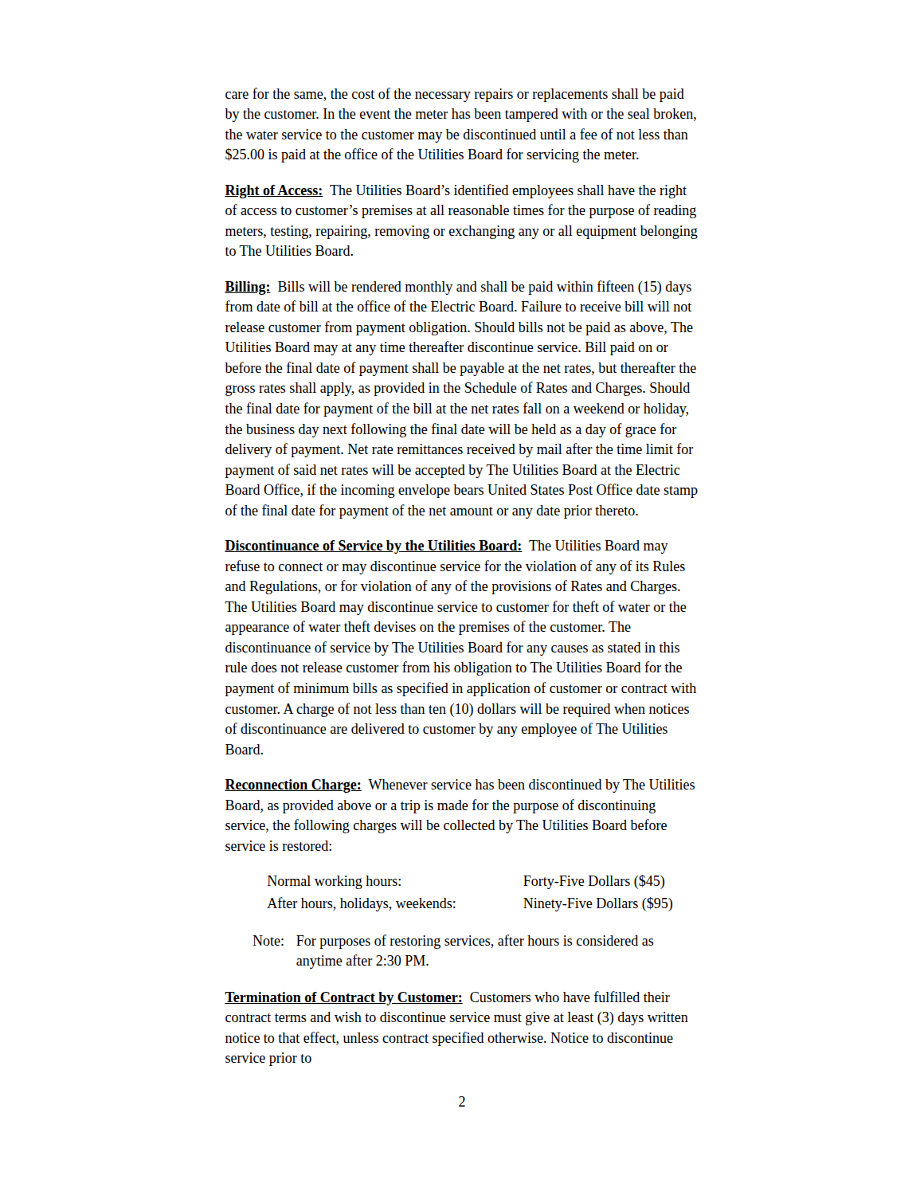care for the same, the cost of the necessary repairs or replacements shall be paid by the customer. In the event the meter has been tampered with or the seal broken, the water service to the customer may be discontinued until a fee of not less than $25.00 is paid at the office of the Utilities Board for servicing the meter.
Right of Access: The Utilities Board’s identified employees shall have the right of access to customer’s premises at all reasonable times for the purpose of reading meters, testing, repairing, removing or exchanging any or all equipment belonging to The Utilities Board.
Billing: Bills will be rendered monthly and shall be paid within fifteen (15) days from date of bill at the office of the Electric Board. Failure to receive bill will not release customer from payment obligation. Should bills not be paid as above, The Utilities Board may at any time thereafter discontinue service. Bill paid on or before the final date of payment shall be payable at the net rates, but thereafter the gross rates shall apply, as provided in the Schedule of Rates and Charges. Should the final date for payment of the bill at the net rates fall on a weekend or holiday, the business day next following the final date will be held as a day of grace for delivery of payment. Net rate remittances received by mail after the time limit for payment of said net rates will be accepted by The Utilities Board at the Electric Board Office, if the incoming envelope bears United States Post Office date stamp of the final date for payment of the net amount or any date prior thereto.
Discontinuance of Service by the Utilities Board: The Utilities Board may refuse to connect or may discontinue service for the violation of any of its Rules and Regulations, or for violation of any of the provisions of Rates and Charges. The Utilities Board may discontinue service to customer for theft of water or the appearance of water theft devises on the premises of the customer. The discontinuance of service by The Utilities Board for any causes as stated in this rule does not release customer from his obligation to The Utilities Board for the payment of minimum bills as specified in application of customer or contract with customer. A charge of not less than ten (10) dollars will be required when notices of discontinuance are delivered to customer by any employee of The Utilities Board.
Reconnection Charge: Whenever service has been discontinued by The Utilities Board, as provided above or a trip is made for the purpose of discontinuing service, the following charges will be collected by The Utilities Board before service is restored:
| Normal working hours: | Forty-Five Dollars ($45) |
| After hours, holidays, weekends: | Ninety-Five Dollars ($95) |
| Note: | For purposes of restoring services, after hours is considered as anytime after 2:30 PM. |
Termination of Contract by Customer: Customers who have fulfilled their contract terms and wish to discontinue service must give at least (3) days written notice to that effect, unless contract specified otherwise. Notice to discontinue service prior to
2